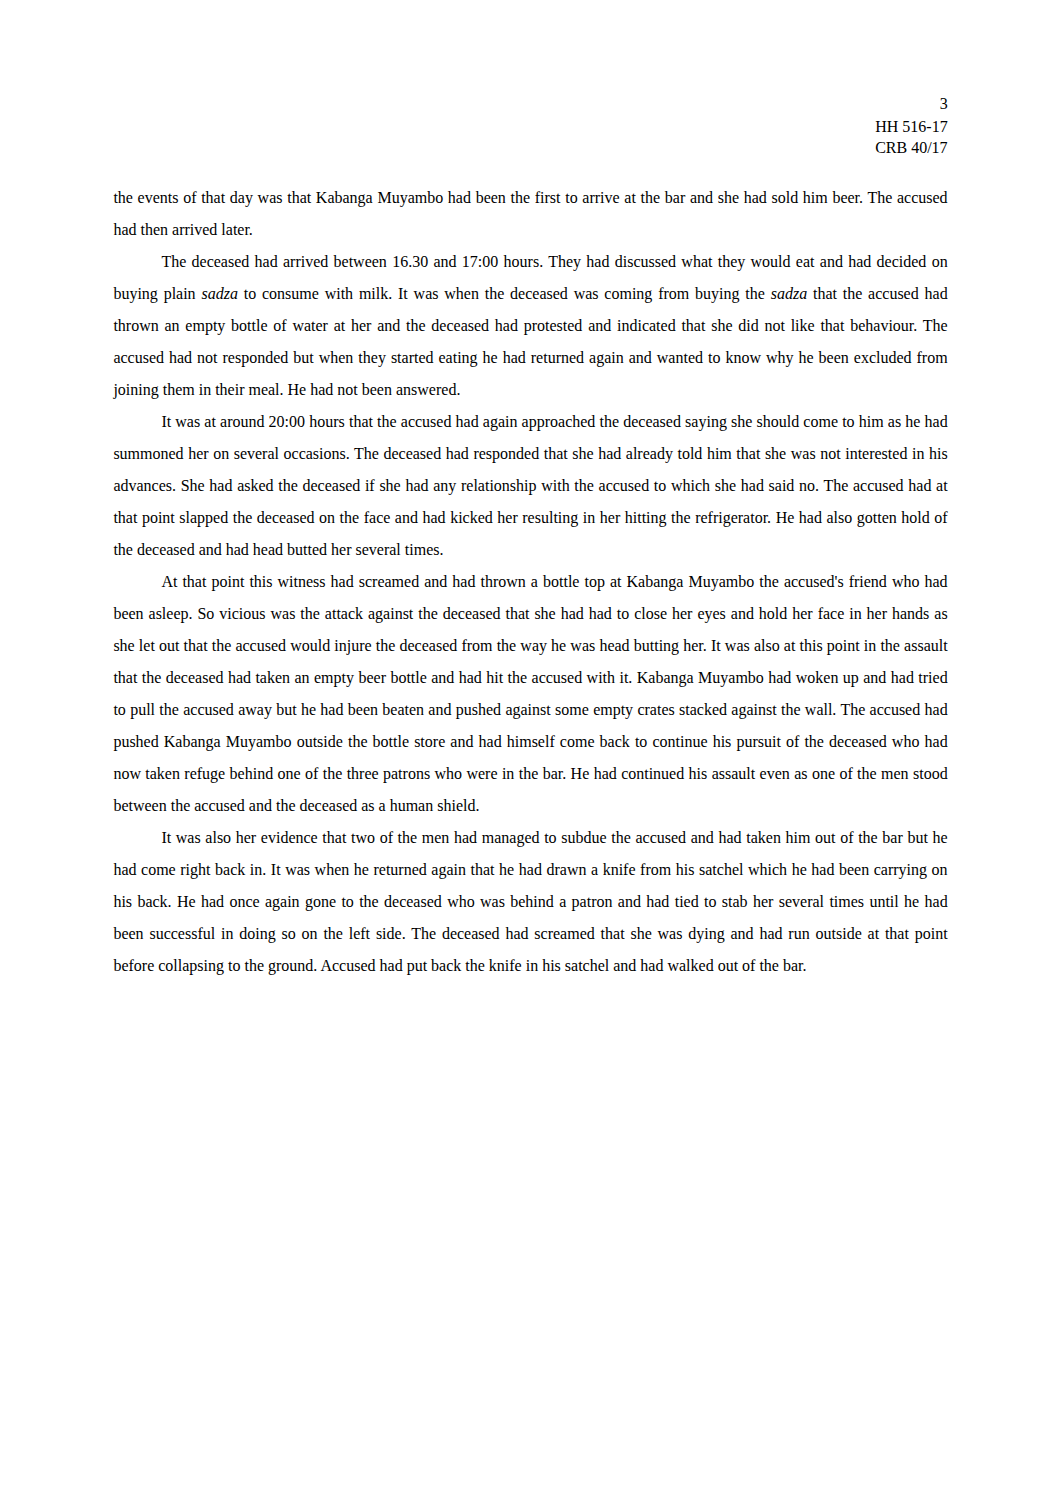3
HH 516-17
CRB 40/17
the events of that day was that Kabanga Muyambo had been the first to arrive at the bar and she had sold him beer. The accused had then arrived later.
The deceased had arrived between 16.30 and 17:00 hours. They had discussed what they would eat and had decided on buying plain sadza to consume with milk. It was when the deceased was coming from buying the sadza that the accused had thrown an empty bottle of water at her and the deceased had protested and indicated that she did not like that behaviour. The accused had not responded but when they started eating he had returned again and wanted to know why he been excluded from joining them in their meal. He had not been answered.
It was at around 20:00 hours that the accused had again approached the deceased saying she should come to him as he had summoned her on several occasions. The deceased had responded that she had already told him that she was not interested in his advances. She had asked the deceased if she had any relationship with the accused to which she had said no. The accused had at that point slapped the deceased on the face and had kicked her resulting in her hitting the refrigerator. He had also gotten hold of the deceased and had head butted her several times.
At that point this witness had screamed and had thrown a bottle top at Kabanga Muyambo the accused's friend who had been asleep. So vicious was the attack against the deceased that she had had to close her eyes and hold her face in her hands as she let out that the accused would injure the deceased from the way he was head butting her. It was also at this point in the assault that the deceased had taken an empty beer bottle and had hit the accused with it. Kabanga Muyambo had woken up and had tried to pull the accused away but he had been beaten and pushed against some empty crates stacked against the wall. The accused had pushed Kabanga Muyambo outside the bottle store and had himself come back to continue his pursuit of the deceased who had now taken refuge behind one of the three patrons who were in the bar. He had continued his assault even as one of the men stood between the accused and the deceased as a human shield.
It was also her evidence that two of the men had managed to subdue the accused and had taken him out of the bar but he had come right back in. It was when he returned again that he had drawn a knife from his satchel which he had been carrying on his back. He had once again gone to the deceased who was behind a patron and had tied to stab her several times until he had been successful in doing so on the left side. The deceased had screamed that she was dying and had run outside at that point before collapsing to the ground. Accused had put back the knife in his satchel and had walked out of the bar.